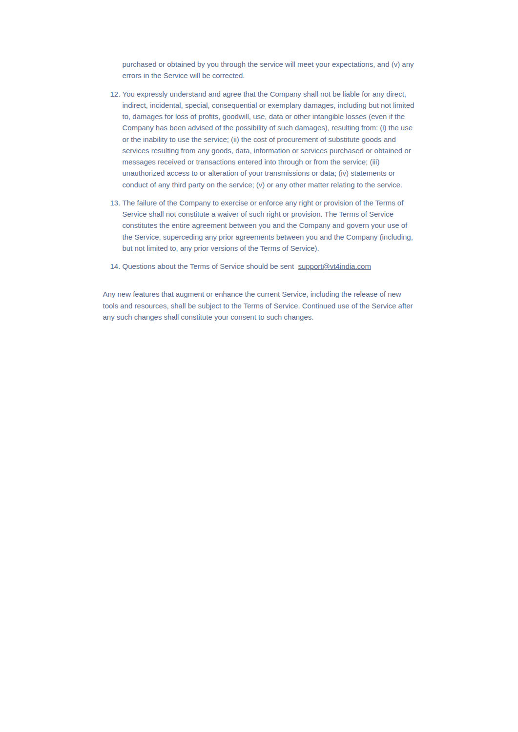purchased or obtained by you through the service will meet your expectations, and (v) any errors in the Service will be corrected.
You expressly understand and agree that the Company shall not be liable for any direct, indirect, incidental, special, consequential or exemplary damages, including but not limited to, damages for loss of profits, goodwill, use, data or other intangible losses (even if the Company has been advised of the possibility of such damages), resulting from: (i) the use or the inability to use the service; (ii) the cost of procurement of substitute goods and services resulting from any goods, data, information or services purchased or obtained or messages received or transactions entered into through or from the service; (iii) unauthorized access to or alteration of your transmissions or data; (iv) statements or conduct of any third party on the service; (v) or any other matter relating to the service.
The failure of the Company to exercise or enforce any right or provision of the Terms of Service shall not constitute a waiver of such right or provision. The Terms of Service constitutes the entire agreement between you and the Company and govern your use of the Service, superceding any prior agreements between you and the Company (including, but not limited to, any prior versions of the Terms of Service).
Questions about the Terms of Service should be sent support@vt4india.com
Any new features that augment or enhance the current Service, including the release of new tools and resources, shall be subject to the Terms of Service. Continued use of the Service after any such changes shall constitute your consent to such changes.